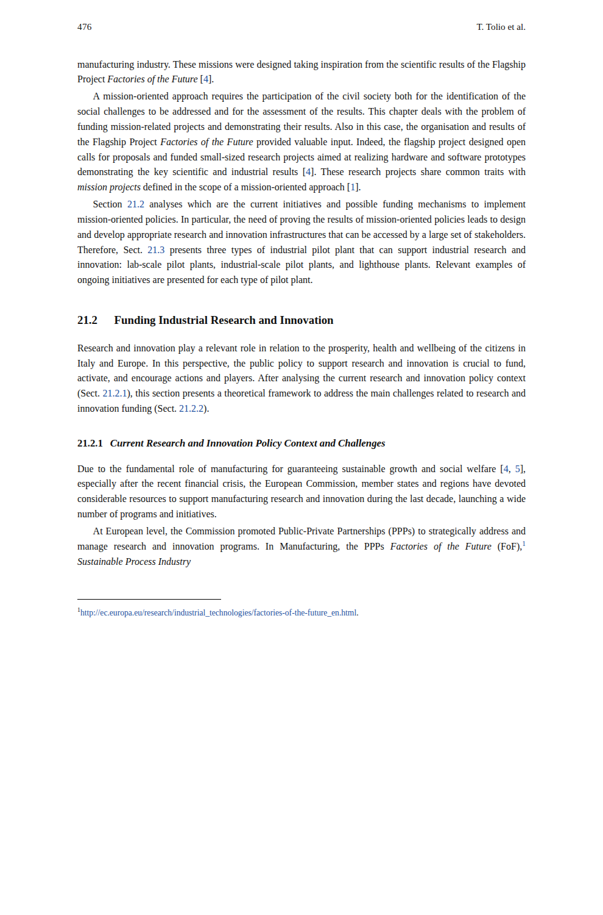476 T. Tolio et al.
manufacturing industry. These missions were designed taking inspiration from the scientific results of the Flagship Project Factories of the Future [4].
A mission-oriented approach requires the participation of the civil society both for the identification of the social challenges to be addressed and for the assessment of the results. This chapter deals with the problem of funding mission-related projects and demonstrating their results. Also in this case, the organisation and results of the Flagship Project Factories of the Future provided valuable input. Indeed, the flagship project designed open calls for proposals and funded small-sized research projects aimed at realizing hardware and software prototypes demonstrating the key scientific and industrial results [4]. These research projects share common traits with mission projects defined in the scope of a mission-oriented approach [1].
Section 21.2 analyses which are the current initiatives and possible funding mechanisms to implement mission-oriented policies. In particular, the need of proving the results of mission-oriented policies leads to design and develop appropriate research and innovation infrastructures that can be accessed by a large set of stakeholders. Therefore, Sect. 21.3 presents three types of industrial pilot plant that can support industrial research and innovation: lab-scale pilot plants, industrial-scale pilot plants, and lighthouse plants. Relevant examples of ongoing initiatives are presented for each type of pilot plant.
21.2 Funding Industrial Research and Innovation
Research and innovation play a relevant role in relation to the prosperity, health and wellbeing of the citizens in Italy and Europe. In this perspective, the public policy to support research and innovation is crucial to fund, activate, and encourage actions and players. After analysing the current research and innovation policy context (Sect. 21.2.1), this section presents a theoretical framework to address the main challenges related to research and innovation funding (Sect. 21.2.2).
21.2.1 Current Research and Innovation Policy Context and Challenges
Due to the fundamental role of manufacturing for guaranteeing sustainable growth and social welfare [4, 5], especially after the recent financial crisis, the European Commission, member states and regions have devoted considerable resources to support manufacturing research and innovation during the last decade, launching a wide number of programs and initiatives.
At European level, the Commission promoted Public-Private Partnerships (PPPs) to strategically address and manage research and innovation programs. In Manufacturing, the PPPs Factories of the Future (FoF),1 Sustainable Process Industry
1http://ec.europa.eu/research/industrial_technologies/factories-of-the-future_en.html.